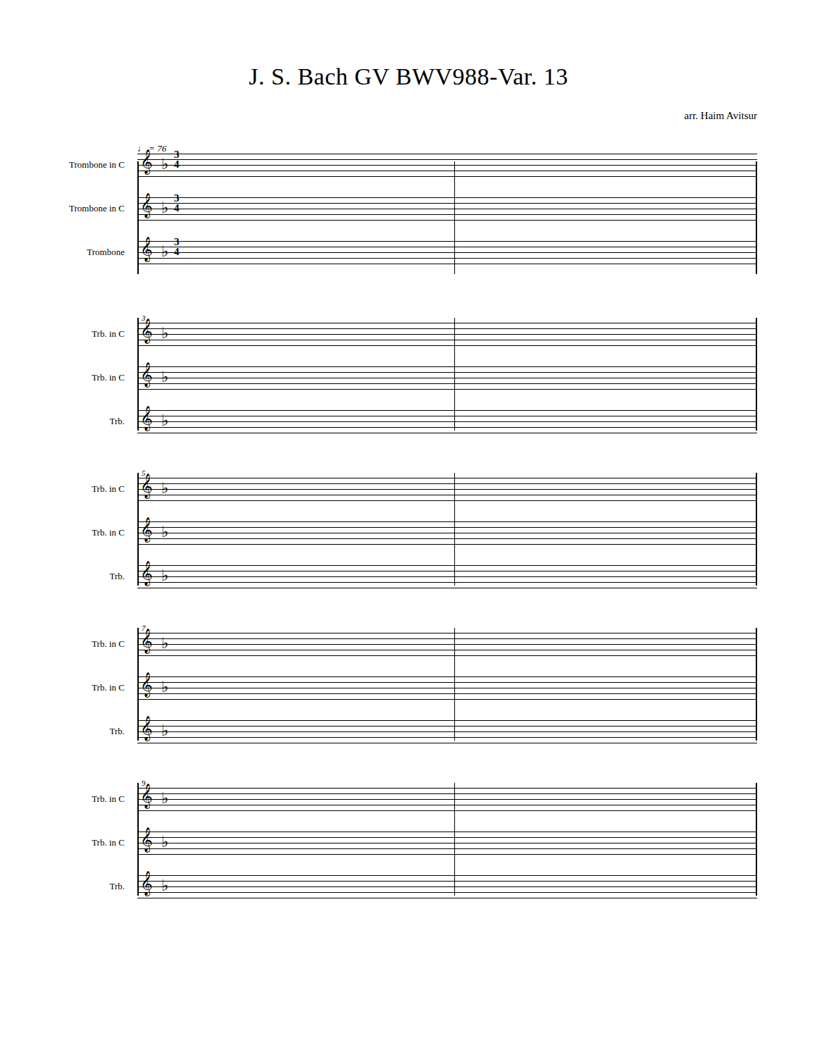J. S. Bach GV BWV988-Var. 13
arr. Haim Avitsur
♩ = 76
Trombone in C
𝄞
♭
3
4
Trombone in C
𝄞
♭
3
4
Trombone
𝄞
♭
3
4
3
Trb. in C
𝄞
♭
Trb. in C
𝄞
♭
Trb.
𝄞
♭
5
Trb. in C
𝄞
♭
Trb. in C
𝄞
♭
Trb.
𝄞
♭
7
Trb. in C
𝄞
♭
Trb. in C
𝄞
♭
Trb.
𝄞
♭
9
Trb. in C
𝄞
♭
Trb. in C
𝄞
♭
Trb.
𝄞
♭